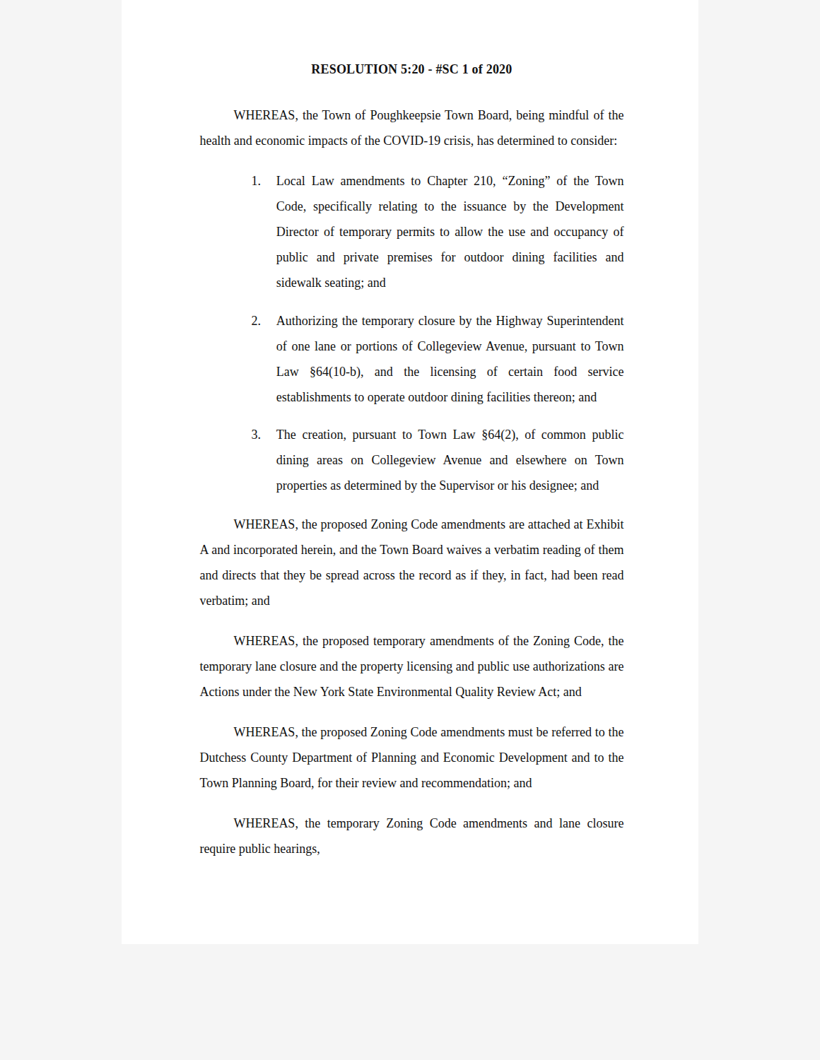RESOLUTION 5:20 - #SC 1 of 2020
WHEREAS, the Town of Poughkeepsie Town Board, being mindful of the health and economic impacts of the COVID-19 crisis, has determined to consider:
Local Law amendments to Chapter 210, “Zoning” of the Town Code, specifically relating to the issuance by the Development Director of temporary permits to allow the use and occupancy of public and private premises for outdoor dining facilities and sidewalk seating; and
Authorizing the temporary closure by the Highway Superintendent of one lane or portions of Collegeview Avenue, pursuant to Town Law §64(10-b), and the licensing of certain food service establishments to operate outdoor dining facilities thereon; and
The creation, pursuant to Town Law §64(2), of common public dining areas on Collegeview Avenue and elsewhere on Town properties as determined by the Supervisor or his designee; and
WHEREAS, the proposed Zoning Code amendments are attached at Exhibit A and incorporated herein, and the Town Board waives a verbatim reading of them and directs that they be spread across the record as if they, in fact, had been read verbatim; and
WHEREAS, the proposed temporary amendments of the Zoning Code, the temporary lane closure and the property licensing and public use authorizations are Actions under the New York State Environmental Quality Review Act; and
WHEREAS, the proposed Zoning Code amendments must be referred to the Dutchess County Department of Planning and Economic Development and to the Town Planning Board, for their review and recommendation; and
WHEREAS, the temporary Zoning Code amendments and lane closure require public hearings,